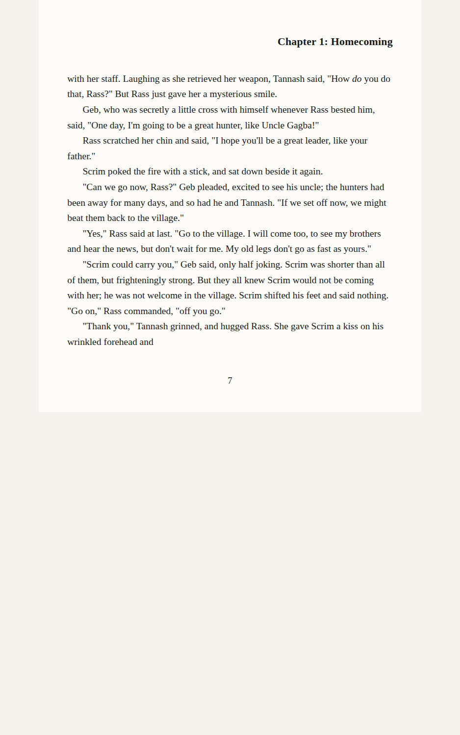Chapter 1: Homecoming
with her staff. Laughing as she retrieved her weapon, Tannash said, "How do you do that, Rass?" But Rass just gave her a mysterious smile.
Geb, who was secretly a little cross with himself whenever Rass bested him, said, "One day, I'm going to be a great hunter, like Uncle Gagba!"
Rass scratched her chin and said, "I hope you'll be a great leader, like your father."
Scrim poked the fire with a stick, and sat down beside it again.
"Can we go now, Rass?" Geb pleaded, excited to see his uncle; the hunters had been away for many days, and so had he and Tannash. "If we set off now, we might beat them back to the village."
"Yes," Rass said at last. "Go to the village. I will come too, to see my brothers and hear the news, but don't wait for me. My old legs don't go as fast as yours."
"Scrim could carry you," Geb said, only half joking. Scrim was shorter than all of them, but frighteningly strong. But they all knew Scrim would not be coming with her; he was not welcome in the village. Scrim shifted his feet and said nothing. "Go on," Rass commanded, "off you go."
"Thank you," Tannash grinned, and hugged Rass. She gave Scrim a kiss on his wrinkled forehead and
7